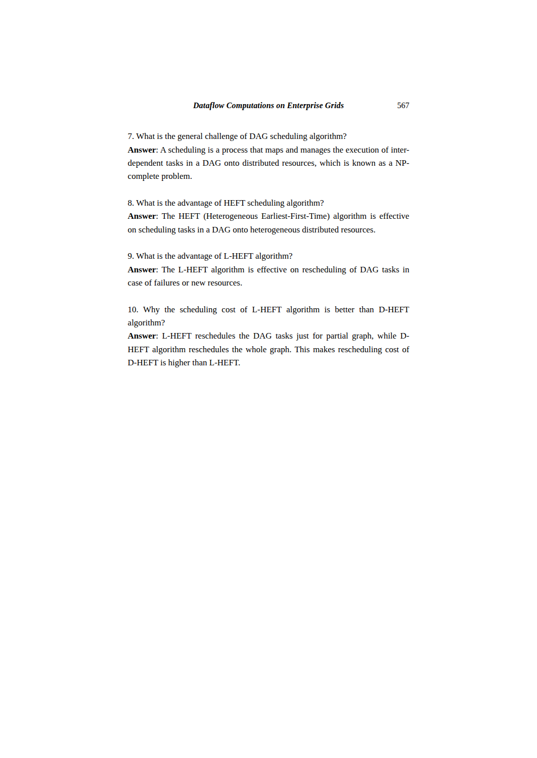Dataflow Computations on Enterprise Grids 567
7. What is the general challenge of DAG scheduling algorithm?
Answer: A scheduling is a process that maps and manages the execution of inter-dependent tasks in a DAG onto distributed resources, which is known as a NP-complete problem.
8. What is the advantage of HEFT scheduling algorithm?
Answer: The HEFT (Heterogeneous Earliest-First-Time) algorithm is effective on scheduling tasks in a DAG onto heterogeneous distributed resources.
9. What is the advantage of L-HEFT algorithm?
Answer: The L-HEFT algorithm is effective on rescheduling of DAG tasks in case of failures or new resources.
10. Why the scheduling cost of L-HEFT algorithm is better than D-HEFT algorithm?
Answer: L-HEFT reschedules the DAG tasks just for partial graph, while D-HEFT algorithm reschedules the whole graph. This makes rescheduling cost of D-HEFT is higher than L-HEFT.